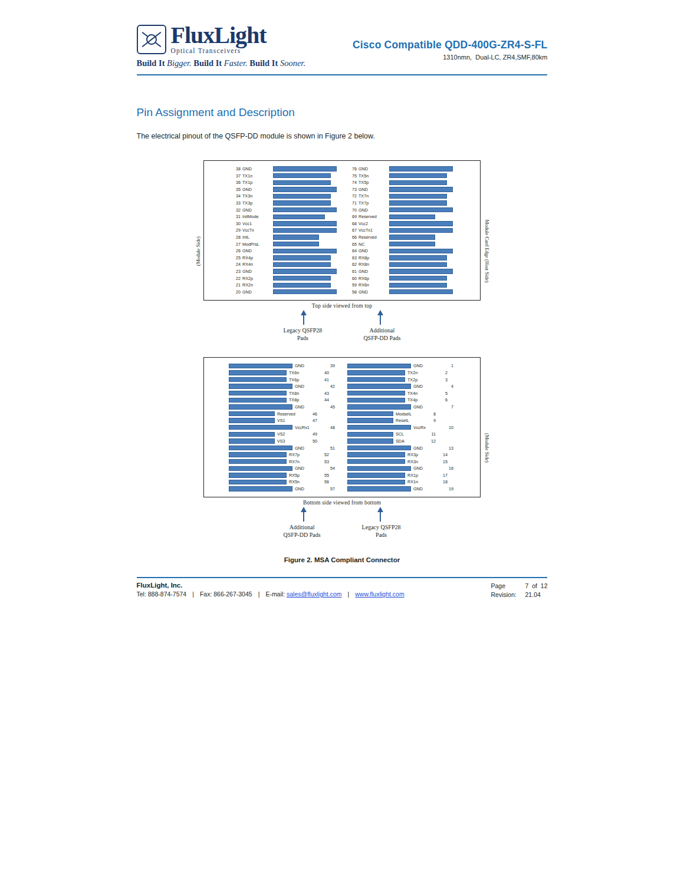FluxLight
Optical Transceivers
Build It Bigger. Build It Faster. Build It Sooner.
Cisco Compatible QDD-400G-ZR4-S-FL
1310nmn, Dual-LC, ZR4,SMF,80km
Pin Assignment and Description
The electrical pinout of the QSFP-DD module is shown in Figure 2 below.
(Module Side)
Module Card Edge (Host Side)
38 GND
37 TX1n
36 TX1p
35 GND
34 TX3n
33 TX3p
32 GND
31 InitMode
30 Vcc1
29 VccTx
28 IntL
27 ModPrsL
26 GND
25 RX4p
24 RX4n
23 GND
22 RX2p
21 RX2n
20 GND
76 GND
75 TX5n
74 TX5p
73 GND
72 TX7n
71 TX7p
70 GND
69 Reserved
68 Vcc2
67 VccTx1
66 Reserved
65 NC
64 GND
63 RX8p
62 RX8n
61 GND
60 RX6p
59 RX6n
58 GND
Top side viewed from top
Legacy QSFP28
Pads
Additional
QSFP-DD Pads
(Module Side)
GND 39
TX6n 40
TX6p 41
GND 42
TX8n 43
TX8p 44
GND 45
Reserved 46
VS147
VccRx148
VS249
VS350
GND 51
RX7p 52
RX7n 53
GND 54
RX5p 55
RX5n 56
GND 57
GND 1
TX2n 2
TX2p 3
GND 4
TX4n 5
TX4p 6
GND 7
ModselL 8
ResetL 9
VccRx 10
SCL 11
SDA 12
GND 13
RX3p 14
RX3n 15
GND 16
RX1p 17
RX1n 18
GND 19
Bottom side viewed from bottom
Additional
QSFP-DD Pads
Legacy QSFP28
Pads
Figure 2. MSA Compliant Connector
FluxLight, Inc.
Tel: 888-874-7574|Fax: 866-267-3045|E-mail: sales@fluxlight.com|www.fluxlight.com
Page7 of 12
Revision: 21.04